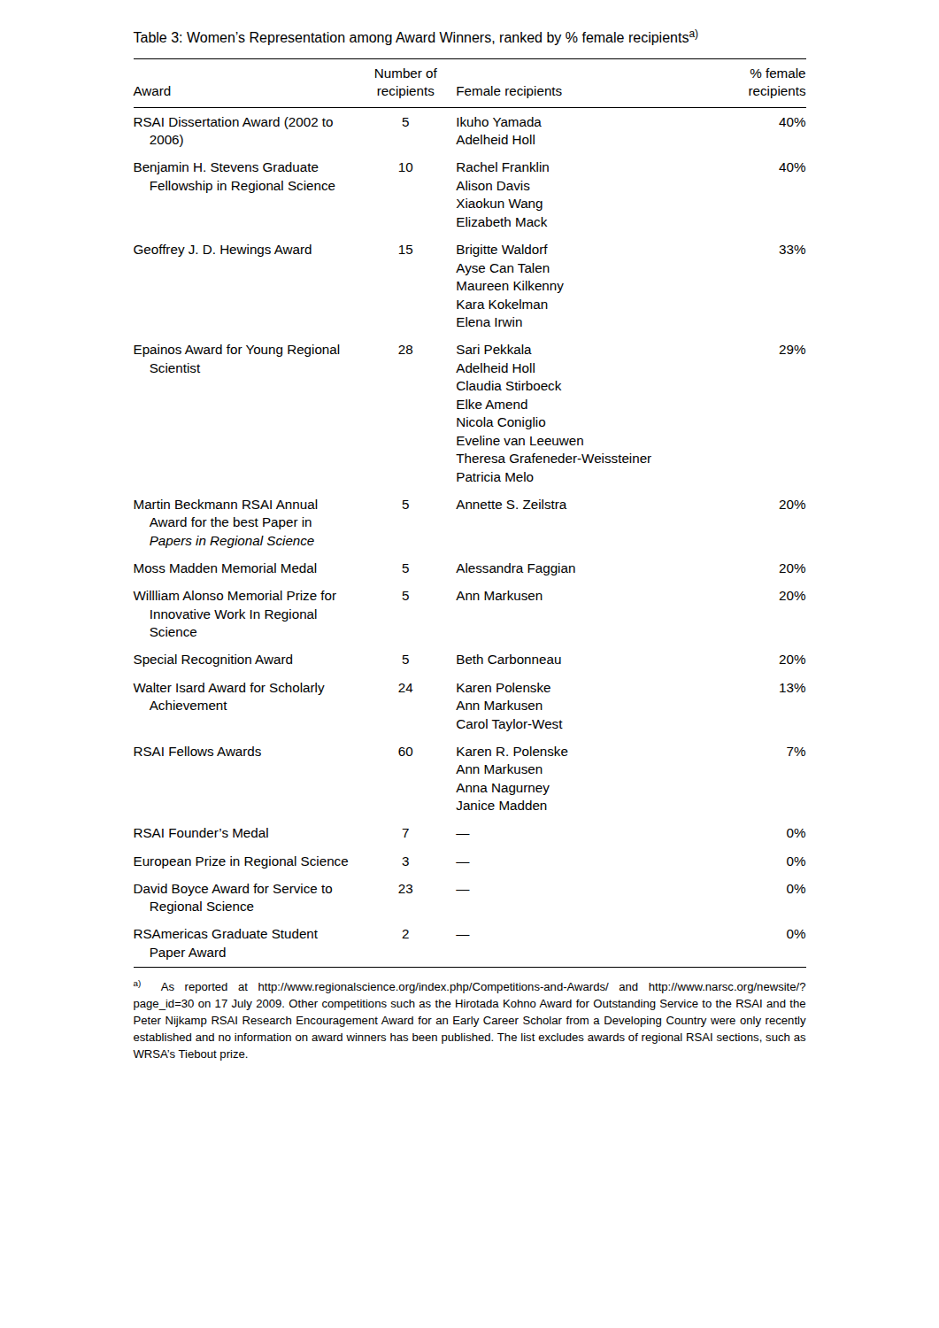Table 3: Women’s Representation among Award Winners, ranked by % female recipientsa)
| Award | Number of recipients | Female recipients | % female recipients |
| --- | --- | --- | --- |
| RSAI Dissertation Award (2002 to 2006) | 5 | Ikuho Yamada Adelheid Holl | 40% |
| Benjamin H. Stevens Graduate Fellowship in Regional Science | 10 | Rachel Franklin Alison Davis Xiaokun Wang Elizabeth Mack | 40% |
| Geoffrey J. D. Hewings Award | 15 | Brigitte Waldorf Ayse Can Talen Maureen Kilkenny Kara Kokelman Elena Irwin | 33% |
| Epainos Award for Young Regional Scientist | 28 | Sari Pekkala Adelheid Holl Claudia Stirboeck Elke Amend Nicola Coniglio Eveline van Leeuwen Theresa Grafeneder-Weissteiner Patricia Melo | 29% |
| Martin Beckmann RSAI Annual Award for the best Paper in Papers in Regional Science | 5 | Annette S. Zeilstra | 20% |
| Moss Madden Memorial Medal | 5 | Alessandra Faggian | 20% |
| Willliam Alonso Memorial Prize for Innovative Work In Regional Science | 5 | Ann Markusen | 20% |
| Special Recognition Award | 5 | Beth Carbonneau | 20% |
| Walter Isard Award for Scholarly Achievement | 24 | Karen Polenske Ann Markusen Carol Taylor-West | 13% |
| RSAI Fellows Awards | 60 | Karen R. Polenske Ann Markusen Anna Nagurney Janice Madden | 7% |
| RSAI Founder’s Medal | 7 | — | 0% |
| European Prize in Regional Science | 3 | — | 0% |
| David Boyce Award for Service to Regional Science | 23 | — | 0% |
| RSAmericas Graduate Student Paper Award | 2 | — | 0% |
a) As reported at http://www.regionalscience.org/index.php/Competitions-and-Awards/ and http://www.narsc.org/newsite/?page_id=30 on 17 July 2009. Other competitions such as the Hirotada Kohno Award for Outstanding Service to the RSAI and the Peter Nijkamp RSAI Research Encouragement Award for an Early Career Scholar from a Developing Country were only recently established and no information on award winners has been published. The list excludes awards of regional RSAI sections, such as WRSA’s Tiebout prize.